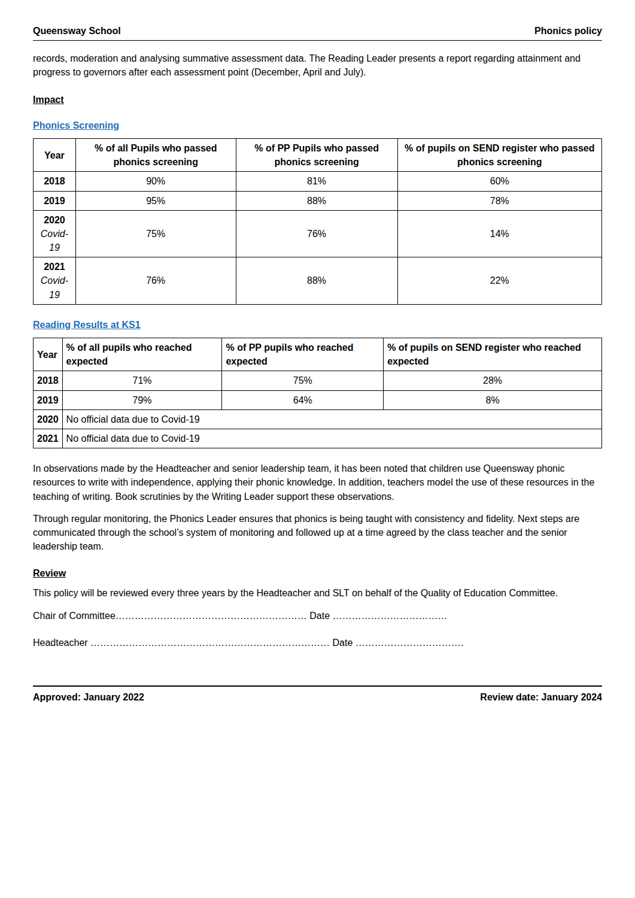Queensway School Phonics policy
records, moderation and analysing summative assessment data. The Reading Leader presents a report regarding attainment and progress to governors after each assessment point (December, April and July).
Impact
Phonics Screening
| Year | % of all Pupils who passed phonics screening | % of PP Pupils who passed phonics screening | % of pupils on SEND register who passed phonics screening |
| --- | --- | --- | --- |
| 2018 | 90% | 81% | 60% |
| 2019 | 95% | 88% | 78% |
| 2020 Covid-19 | 75% | 76% | 14% |
| 2021 Covid-19 | 76% | 88% | 22% |
Reading Results at KS1
| Year | % of all pupils who reached expected | % of PP pupils who reached expected | % of pupils on SEND register who reached expected |
| --- | --- | --- | --- |
| 2018 | 71% | 75% | 28% |
| 2019 | 79% | 64% | 8% |
| 2020 | No official data due to Covid-19 |
| 2021 | No official data due to Covid-19 |
In observations made by the Headteacher and senior leadership team, it has been noted that children use Queensway phonic resources to write with independence, applying their phonic knowledge. In addition, teachers model the use of these resources in the teaching of writing. Book scrutinies by the Writing Leader support these observations.
Through regular monitoring, the Phonics Leader ensures that phonics is being taught with consistency and fidelity. Next steps are communicated through the school’s system of monitoring and followed up at a time agreed by the class teacher and the senior leadership team.
Review
This policy will be reviewed every three years by the Headteacher and SLT on behalf of the Quality of Education Committee.
Chair of Committee…………………………………………………… Date ………………………………
Headteacher ………………………………………………………………… Date …………………………….
Approved: January 2022 Review date: January 2024